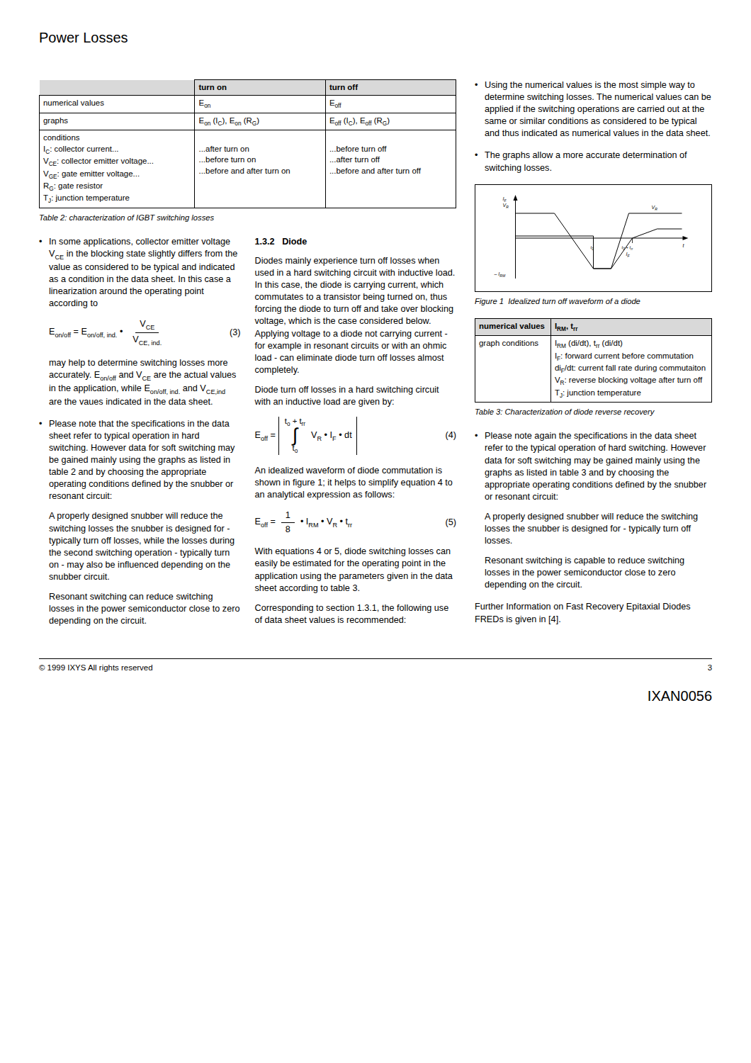Power Losses
| | turn on | turn off |
| --- | --- | --- |
| numerical values | E on | E off |
| graphs | E on (I C ), E on (R G ) | E off (I C ), E off (R G ) |
| conditions I C : collector current... V CE : collector emitter voltage... V GE : gate emitter voltage... R G : gate resistor T J : junction temperature | ...after turn on ...before turn on ...before and after turn on | ...before turn off ...after turn off ...before and after turn off |
Table 2: characterization of IGBT switching losses
In some applications, collector emitter voltage VCE in the blocking state slightly differs from the value as considered to be typical and indicated as a condition in the data sheet. In this case a linearization around the operating point according to
Eon/off = Eon/off, ind. • VCE VCE, ind.
(3)
may help to determine switching losses more accurately. Eon/off and VCE are the actual values in the application, while Eon/off, ind. and VCE,ind are the vaues indicated in the data sheet.
Please note that the specifications in the data sheet refer to typical operation in hard switching. However data for soft switching may be gained mainly using the graphs as listed in table 2 and by choosing the appropriate operating conditions defined by the snubber or resonant circuit:
A properly designed snubber will reduce the switching losses the snubber is designed for - typically turn off losses, while the losses during the second switching operation - typically turn on - may also be influenced depending on the snubber circuit.
Resonant switching can reduce switching losses in the power semiconductor close to zero depending on the circuit.
1.3.2 Diode
Diodes mainly experience turn off losses when used in a hard switching circuit with inductive load. In this case, the diode is carrying current, which commutates to a transistor being turned on, thus forcing the diode to turn off and take over blocking voltage, which is the case considered below. Applying voltage to a diode not carrying current - for example in resonant circuits or with an ohmic load - can eliminate diode turn off losses almost completely.
Diode turn off losses in a hard switching circuit with an inductive load are given by:
Eoff = to + trr ∫ to VR • IF • dt
(4)
An idealized waveform of diode commutation is shown in figure 1; it helps to simplify equation 4 to an analytical expression as follows:
Eoff = 1 8 • IRM • VR • trr
(5)
With equations 4 or 5, diode switching losses can easily be estimated for the operating point in the application using the parameters given in the data sheet according to table 3.
Corresponding to section 1.3.1, the following use of data sheet values is recommended:
Using the numerical values is the most simple way to determine switching losses. The numerical values can be applied if the switching operations are carried out at the same or similar conditions as considered to be typical and thus indicated as numerical values in the data sheet.
The graphs allow a more accurate determination of switching losses.
t IF VR – IRM VR IF t0 t0 + trr
Figure 1 Idealized turn off waveform of a diode
| numerical values | I RM , t rr |
| graph conditions | I RM (di/dt), t rr (di/dt) I F : forward current before commutation di F /dt: current fall rate during commutaiton V R : reverse blocking voltage after turn off T J : junction temperature |
Table 3: Characterization of diode reverse recovery
Please note again the specifications in the data sheet refer to the typical operation of hard switching. However data for soft switching may be gained mainly using the graphs as listed in table 3 and by choosing the appropriate operating conditions defined by the snubber or resonant circuit:
A properly designed snubber will reduce the switching losses the snubber is designed for - typically turn off losses.
Resonant switching is capable to reduce switching losses in the power semiconductor close to zero depending on the circuit.
Further Information on Fast Recovery Epitaxial Diodes FREDs is given in [4].
© 1999 IXYS All rights reserved 3
IXAN0056